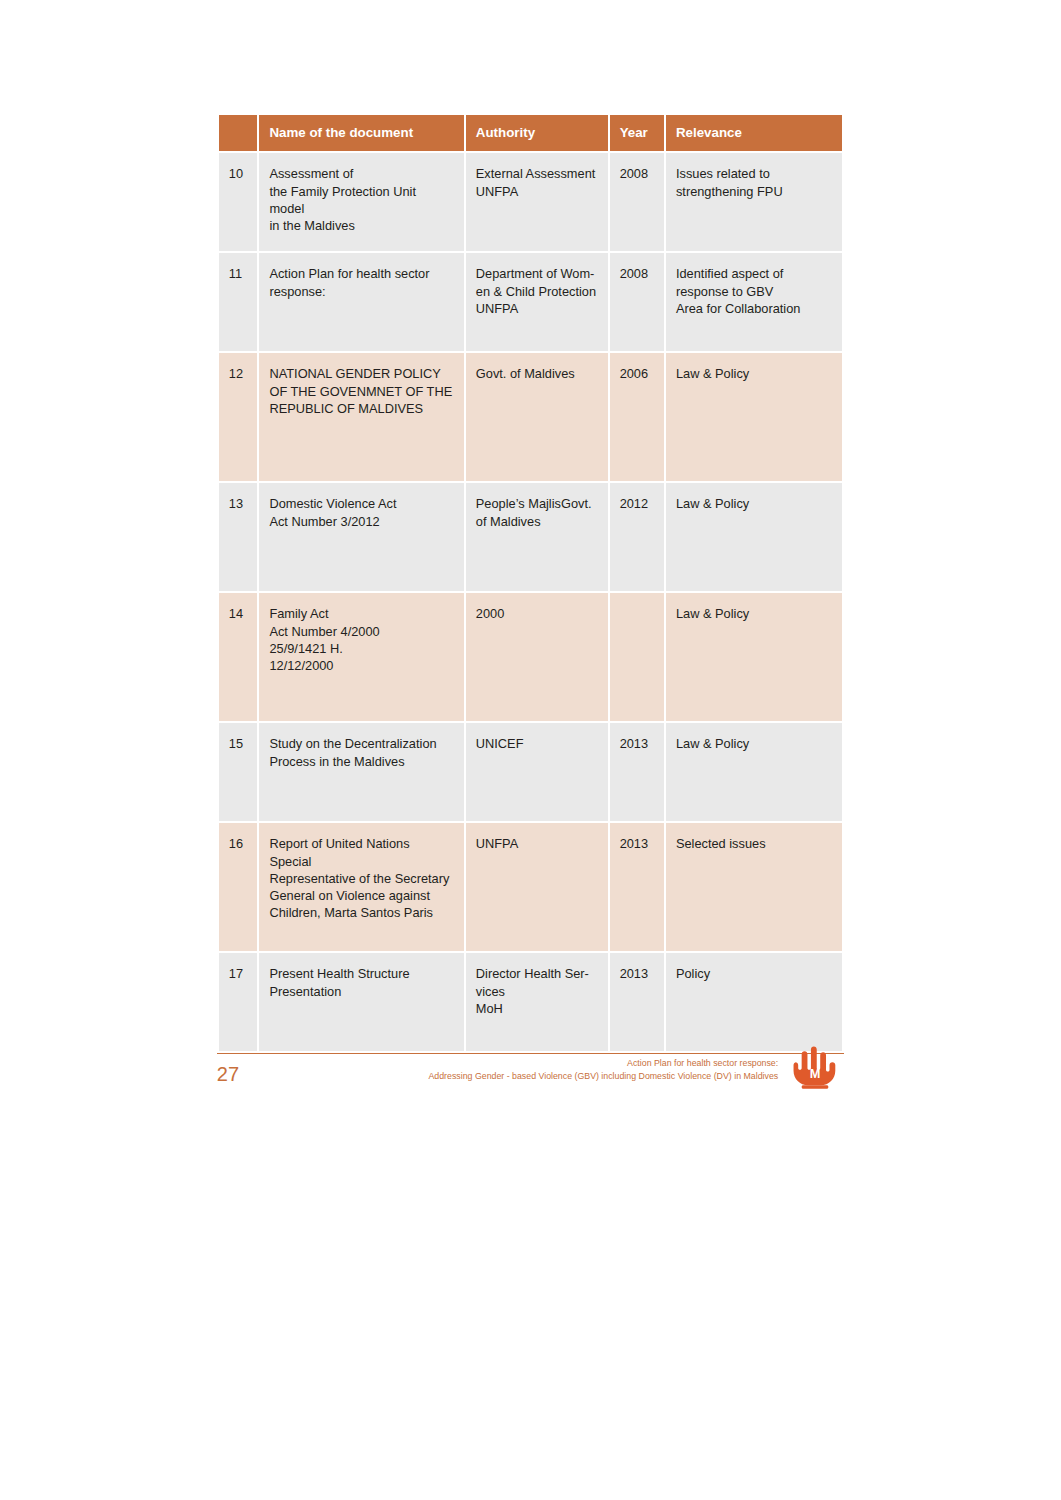| | Name of the document | Authority | Year | Relevance |
| --- | --- | --- | --- | --- |
| 10 | Assessment of the Family Protection Unit model in the Maldives | External Assessment UNFPA | 2008 | Issues related to strengthening FPU |
| 11 | Action Plan for health sector response: | Department of Wom- en & Child Protection UNFPA | 2008 | Identified aspect of response to GBV Area for Collaboration |
| 12 | NATIONAL GENDER POLICY OF THE GOVENMNET OF THE REPUBLIC OF MALDIVES | Govt. of Maldives | 2006 | Law & Policy |
| 13 | Domestic Violence Act Act Number 3/2012 | People’s MajlisGovt. of Maldives | 2012 | Law & Policy |
| 14 | Family Act Act Number 4/2000 25/9/1421 H. 12/12/2000 | 2000 | | Law & Policy |
| 15 | Study on the Decentralization Process in the Maldives | UNICEF | 2013 | Law & Policy |
| 16 | Report of United Nations Special Representative of the Secretary General on Violence against Children, Marta Santos Paris | UNFPA | 2013 | Selected issues |
| 17 | Present Health Structure Presentation | Director Health Ser- vices MoH | 2013 | Policy |
27
Action Plan for health sector response:
Addressing Gender - based Violence (GBV) including Domestic Violence (DV) in Maldives
M